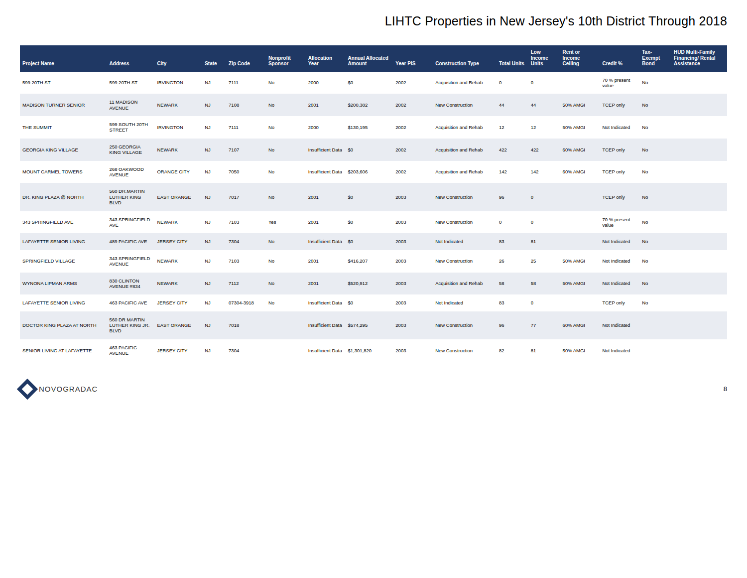LIHTC Properties in New Jersey's 10th District Through 2018
| Project Name | Address | City | State | Zip Code | Nonprofit Sponsor | Allocation Year | Annual Allocated Amount | Year PIS | Construction Type | Total Units | Low Income Units | Rent or Income Ceiling | Credit % | Tax-Exempt Bond | HUD Multi-Family Financing/ Rental Assistance |
| --- | --- | --- | --- | --- | --- | --- | --- | --- | --- | --- | --- | --- | --- | --- | --- |
| 599 20TH ST | 599 20TH ST | IRVINGTON | NJ | 7111 | No | 2000 | $0 | 2002 | Acquisition and Rehab | 0 | 0 | | 70 % present value | No | |
| MADISON TURNER SENIOR | 11 MADISON AVENUE | NEWARK | NJ | 7108 | No | 2001 | $200,382 | 2002 | New Construction | 44 | 44 | 50% AMGI | TCEP only | No | |
| THE SUMMIT | 599 SOUTH 20TH STREET | IRVINGTON | NJ | 7111 | No | 2000 | $130,195 | 2002 | Acquisition and Rehab | 12 | 12 | 50% AMGI | Not Indicated | No | |
| GEORGIA KING VILLAGE | 250 GEORGIA KING VILLAGE | NEWARK | NJ | 7107 | No | Insufficient Data | $0 | 2002 | Acquisition and Rehab | 422 | 422 | 60% AMGI | TCEP only | No | |
| MOUNT CARMEL TOWERS | 268 OAKWOOD AVENUE | ORANGE CITY | NJ | 7050 | No | Insufficient Data | $203,606 | 2002 | Acquisition and Rehab | 142 | 142 | 60% AMGI | TCEP only | No | |
| DR. KING PLAZA @ NORTH | 560 DR.MARTIN LUTHER KING BLVD | EAST ORANGE | NJ | 7017 | No | 2001 | $0 | 2003 | New Construction | 96 | 0 | | TCEP only | No | |
| 343 SPRINGFIELD AVE | 343 SPRINGFIELD AVE | NEWARK | NJ | 7103 | Yes | 2001 | $0 | 2003 | New Construction | 0 | 0 | | 70 % present value | No | |
| LAFAYETTE SENIOR LIVING | 489 PACIFIC AVE | JERSEY CITY | NJ | 7304 | No | Insufficient Data | $0 | 2003 | Not Indicated | 83 | 81 | | Not Indicated | No | |
| SPRINGFIELD VILLAGE | 343 SPRINGFIELD AVENUE | NEWARK | NJ | 7103 | No | 2001 | $416,207 | 2003 | New Construction | 26 | 25 | 50% AMGI | Not Indicated | No | |
| WYNONA LIPMAN ARMS | 830 CLINTON AVENUE #834 | NEWARK | NJ | 7112 | No | 2001 | $520,912 | 2003 | Acquisition and Rehab | 58 | 58 | 50% AMGI | Not Indicated | No | |
| LAFAYETTE SENIOR LIVING | 463 PACIFIC AVE | JERSEY CITY | NJ | 07304-3918 | No | Insufficient Data | $0 | 2003 | Not Indicated | 83 | 0 | | TCEP only | No | |
| DOCTOR KING PLAZA AT NORTH | 560 DR MARTIN LUTHER KING JR. BLVD | EAST ORANGE | NJ | 7018 | | Insufficient Data | $574,295 | 2003 | New Construction | 96 | 77 | 60% AMGI | Not Indicated | | |
| SENIOR LIVING AT LAFAYETTE | 463 PACIFIC AVENUE | JERSEY CITY | NJ | 7304 | | Insufficient Data | $1,301,820 | 2003 | New Construction | 82 | 81 | 50% AMGI | Not Indicated | | |
NOVOGRADAC
8